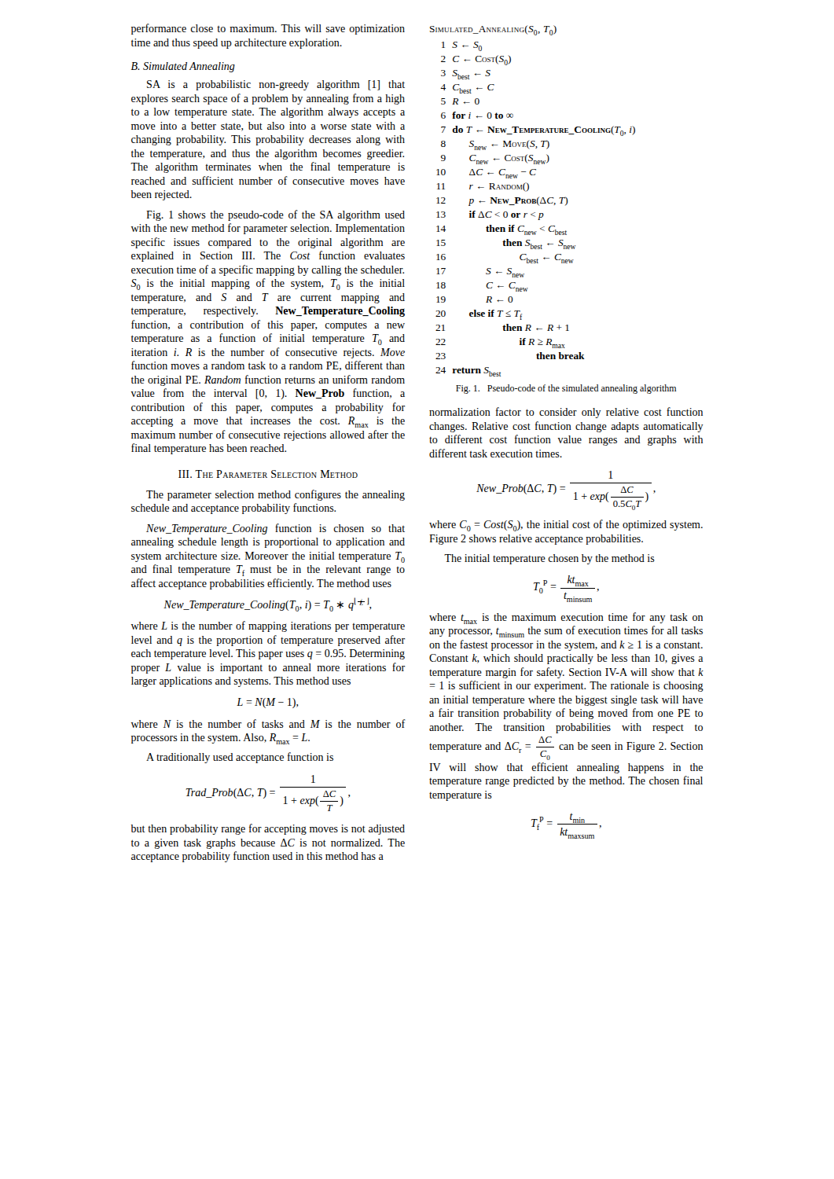performance close to maximum. This will save optimization time and thus speed up architecture exploration.
B. Simulated Annealing
SA is a probabilistic non-greedy algorithm [1] that explores search space of a problem by annealing from a high to a low temperature state. The algorithm always accepts a move into a better state, but also into a worse state with a changing probability. This probability decreases along with the temperature, and thus the algorithm becomes greedier. The algorithm terminates when the final temperature is reached and sufficient number of consecutive moves have been rejected.
Fig. 1 shows the pseudo-code of the SA algorithm used with the new method for parameter selection. Implementation specific issues compared to the original algorithm are explained in Section III. The Cost function evaluates execution time of a specific mapping by calling the scheduler. S0 is the initial mapping of the system, T0 is the initial temperature, and S and T are current mapping and temperature, respectively. New_Temperature_Cooling function, a contribution of this paper, computes a new temperature as a function of initial temperature T0 and iteration i. R is the number of consecutive rejects. Move function moves a random task to a random PE, different than the original PE. Random function returns an uniform random value from the interval [0, 1). New_Prob function, a contribution of this paper, computes a probability for accepting a move that increases the cost. Rmax is the maximum number of consecutive rejections allowed after the final temperature has been reached.
III. The Parameter Selection Method
The parameter selection method configures the annealing schedule and acceptance probability functions.
New_Temperature_Cooling function is chosen so that annealing schedule length is proportional to application and system architecture size. Moreover the initial temperature T0 and final temperature Tf must be in the relevant range to affect acceptance probabilities efficiently. The method uses
New_Temperature_Cooling(T0, i) = T0 ∗ q⌊iL⌋,
where L is the number of mapping iterations per temperature level and q is the proportion of temperature preserved after each temperature level. This paper uses q = 0.95. Determining proper L value is important to anneal more iterations for larger applications and systems. This method uses
L = N(M − 1),
where N is the number of tasks and M is the number of processors in the system. Also, Rmax = L.
A traditionally used acceptance function is
Trad_Prob(ΔC, T) = 11 + exp(ΔC T),
but then probability range for accepting moves is not adjusted to a given task graphs because ΔC is not normalized. The acceptance probability function used in this method has a
Simulated_Annealing(S0, T0)
| 1 | S ← S 0 |
| 2 | C ← Cost ( S 0 ) |
| 3 | S best ← S |
| 4 | C best ← C |
| 5 | R ← 0 |
| 6 | for i ← 0 to ∞ |
| 7 | do T ← New_Temperature_Cooling ( T 0 , i ) |
| 8 | S new ← Move ( S , T ) |
| 9 | C new ← Cost ( S new ) |
| 10 | Δ C ← C new − C |
| 11 | r ← Random () |
| 12 | p ← New_Prob (Δ C , T ) |
| 13 | if Δ C < 0 or r < p |
| 14 | then if C new < C best |
| 15 | then S best ← S new |
| 16 | C best ← C new |
| 17 | S ← S new |
| 18 | C ← C new |
| 19 | R ← 0 |
| 20 | else if T ≤ T f |
| 21 | then R ← R + 1 |
| 22 | if R ≥ R max |
| 23 | then break |
| 24 | return S best |
Fig. 1. Pseudo-code of the simulated annealing algorithm
normalization factor to consider only relative cost function changes. Relative cost function change adapts automatically to different cost function value ranges and graphs with different task execution times.
New_Prob(ΔC, T) = 11 + exp(ΔC 0.5C0T),
where C0 = Cost(S0), the initial cost of the optimized system. Figure 2 shows relative acceptance probabilities.
The initial temperature chosen by the method is
T0P = ktmax tminsum,
where tmax is the maximum execution time for any task on any processor, tminsum the sum of execution times for all tasks on the fastest processor in the system, and k ≥ 1 is a constant. Constant k, which should practically be less than 10, gives a temperature margin for safety. Section IV-A will show that k = 1 is sufficient in our experiment. The rationale is choosing an initial temperature where the biggest single task will have a fair transition probability of being moved from one PE to another. The transition probabilities with respect to temperature and ΔCr = ΔC C0 can be seen in Figure 2. Section IV will show that efficient annealing happens in the temperature range predicted by the method. The chosen final temperature is
TfP = tmin ktmaxsum,